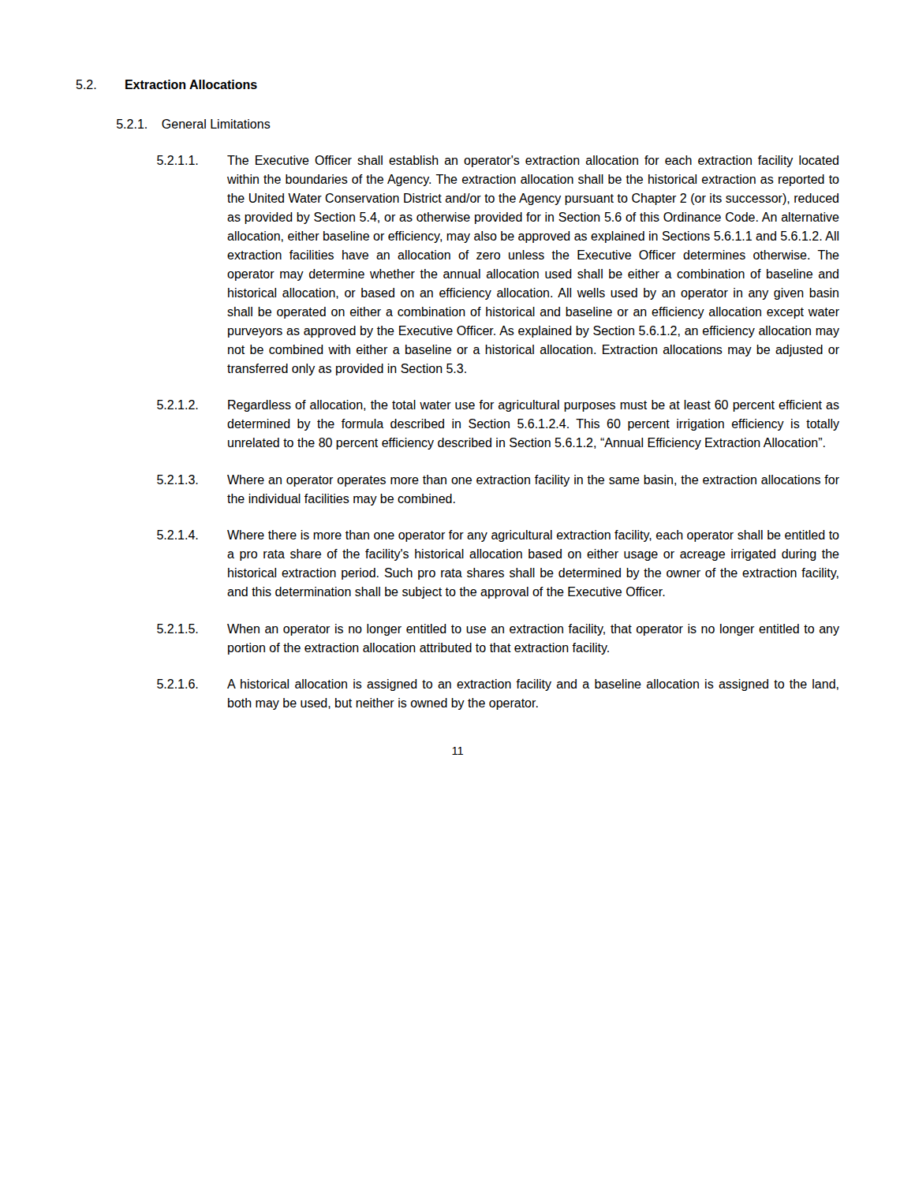5.2.
Extraction Allocations
5.2.1. General Limitations
5.2.1.1. The Executive Officer shall establish an operator's extraction allocation for each extraction facility located within the boundaries of the Agency. The extraction allocation shall be the historical extraction as reported to the United Water Conservation District and/or to the Agency pursuant to Chapter 2 (or its successor), reduced as provided by Section 5.4, or as otherwise provided for in Section 5.6 of this Ordinance Code. An alternative allocation, either baseline or efficiency, may also be approved as explained in Sections 5.6.1.1 and 5.6.1.2. All extraction facilities have an allocation of zero unless the Executive Officer determines otherwise. The operator may determine whether the annual allocation used shall be either a combination of baseline and historical allocation, or based on an efficiency allocation. All wells used by an operator in any given basin shall be operated on either a combination of historical and baseline or an efficiency allocation except water purveyors as approved by the Executive Officer. As explained by Section 5.6.1.2, an efficiency allocation may not be combined with either a baseline or a historical allocation. Extraction allocations may be adjusted or transferred only as provided in Section 5.3.
5.2.1.2. Regardless of allocation, the total water use for agricultural purposes must be at least 60 percent efficient as determined by the formula described in Section 5.6.1.2.4. This 60 percent irrigation efficiency is totally unrelated to the 80 percent efficiency described in Section 5.6.1.2, “Annual Efficiency Extraction Allocation”.
5.2.1.3. Where an operator operates more than one extraction facility in the same basin, the extraction allocations for the individual facilities may be combined.
5.2.1.4. Where there is more than one operator for any agricultural extraction facility, each operator shall be entitled to a pro rata share of the facility's historical allocation based on either usage or acreage irrigated during the historical extraction period. Such pro rata shares shall be determined by the owner of the extraction facility, and this determination shall be subject to the approval of the Executive Officer.
5.2.1.5. When an operator is no longer entitled to use an extraction facility, that operator is no longer entitled to any portion of the extraction allocation attributed to that extraction facility.
5.2.1.6. A historical allocation is assigned to an extraction facility and a baseline allocation is assigned to the land, both may be used, but neither is owned by the operator.
11